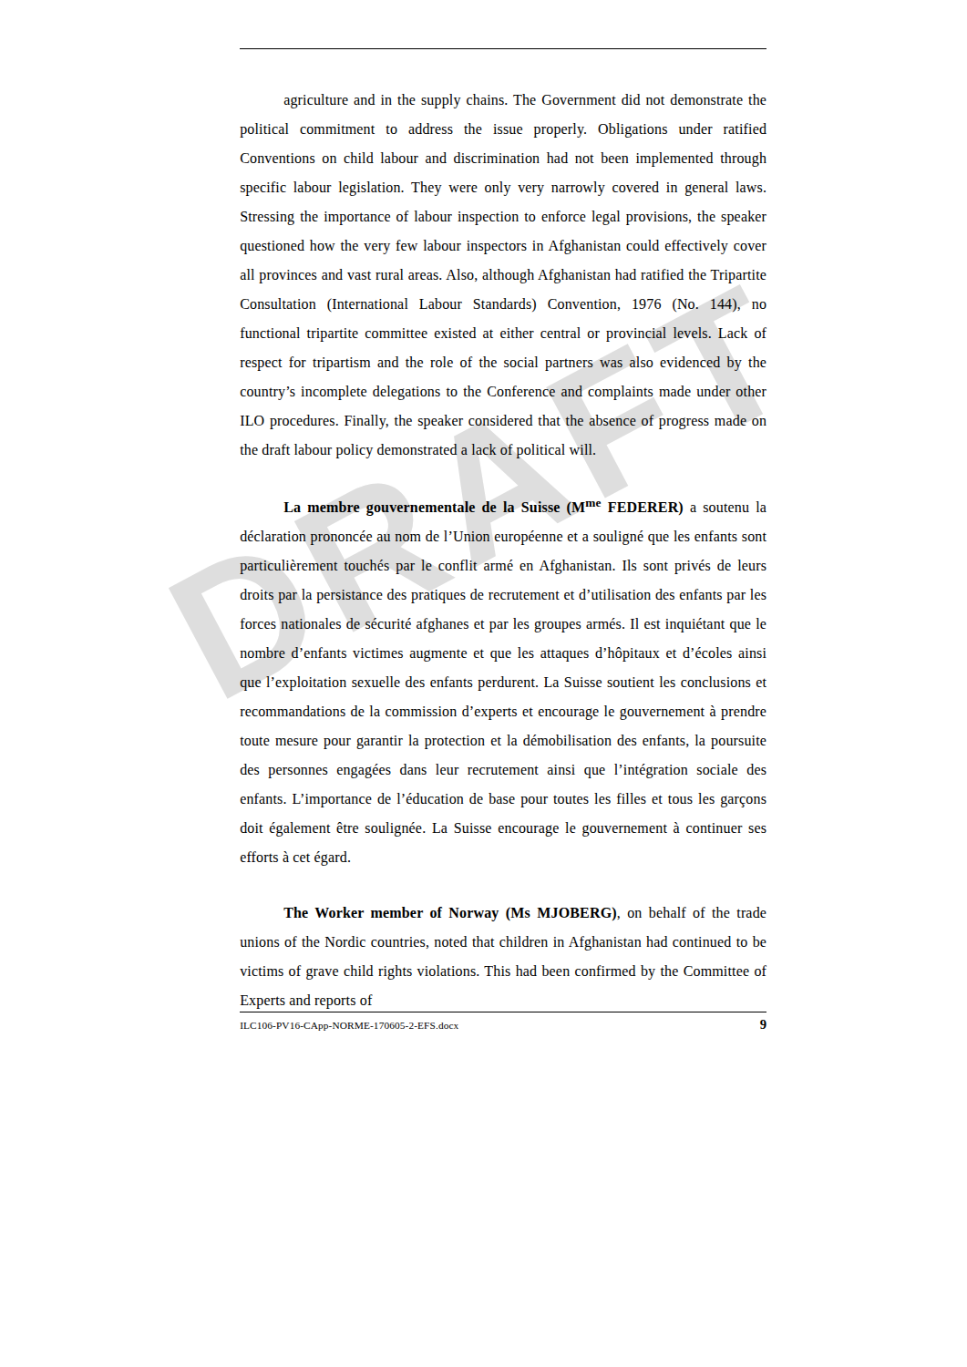DRAFT
agriculture and in the supply chains. The Government did not demonstrate the political commitment to address the issue properly. Obligations under ratified Conventions on child labour and discrimination had not been implemented through specific labour legislation. They were only very narrowly covered in general laws. Stressing the importance of labour inspection to enforce legal provisions, the speaker questioned how the very few labour inspectors in Afghanistan could effectively cover all provinces and vast rural areas. Also, although Afghanistan had ratified the Tripartite Consultation (International Labour Standards) Convention, 1976 (No. 144), no functional tripartite committee existed at either central or provincial levels. Lack of respect for tripartism and the role of the social partners was also evidenced by the country’s incomplete delegations to the Conference and complaints made under other ILO procedures. Finally, the speaker considered that the absence of progress made on the draft labour policy demonstrated a lack of political will.
La membre gouvernementale de la Suisse (Mme FEDERER) a soutenu la déclaration prononcée au nom de l’Union européenne et a souligné que les enfants sont particulièrement touchés par le conflit armé en Afghanistan. Ils sont privés de leurs droits par la persistance des pratiques de recrutement et d’utilisation des enfants par les forces nationales de sécurité afghanes et par les groupes armés. Il est inquiétant que le nombre d’enfants victimes augmente et que les attaques d’hôpitaux et d’écoles ainsi que l’exploitation sexuelle des enfants perdurent. La Suisse soutient les conclusions et recommandations de la commission d’experts et encourage le gouvernement à prendre toute mesure pour garantir la protection et la démobilisation des enfants, la poursuite des personnes engagées dans leur recrutement ainsi que l’intégration sociale des enfants. L’importance de l’éducation de base pour toutes les filles et tous les garçons doit également être soulignée. La Suisse encourage le gouvernement à continuer ses efforts à cet égard.
The Worker member of Norway (Ms MJOBERG), on behalf of the trade unions of the Nordic countries, noted that children in Afghanistan had continued to be victims of grave child rights violations. This had been confirmed by the Committee of Experts and reports of
ILC106-PV16-CApp-NORME-170605-2-EFS.docx
9